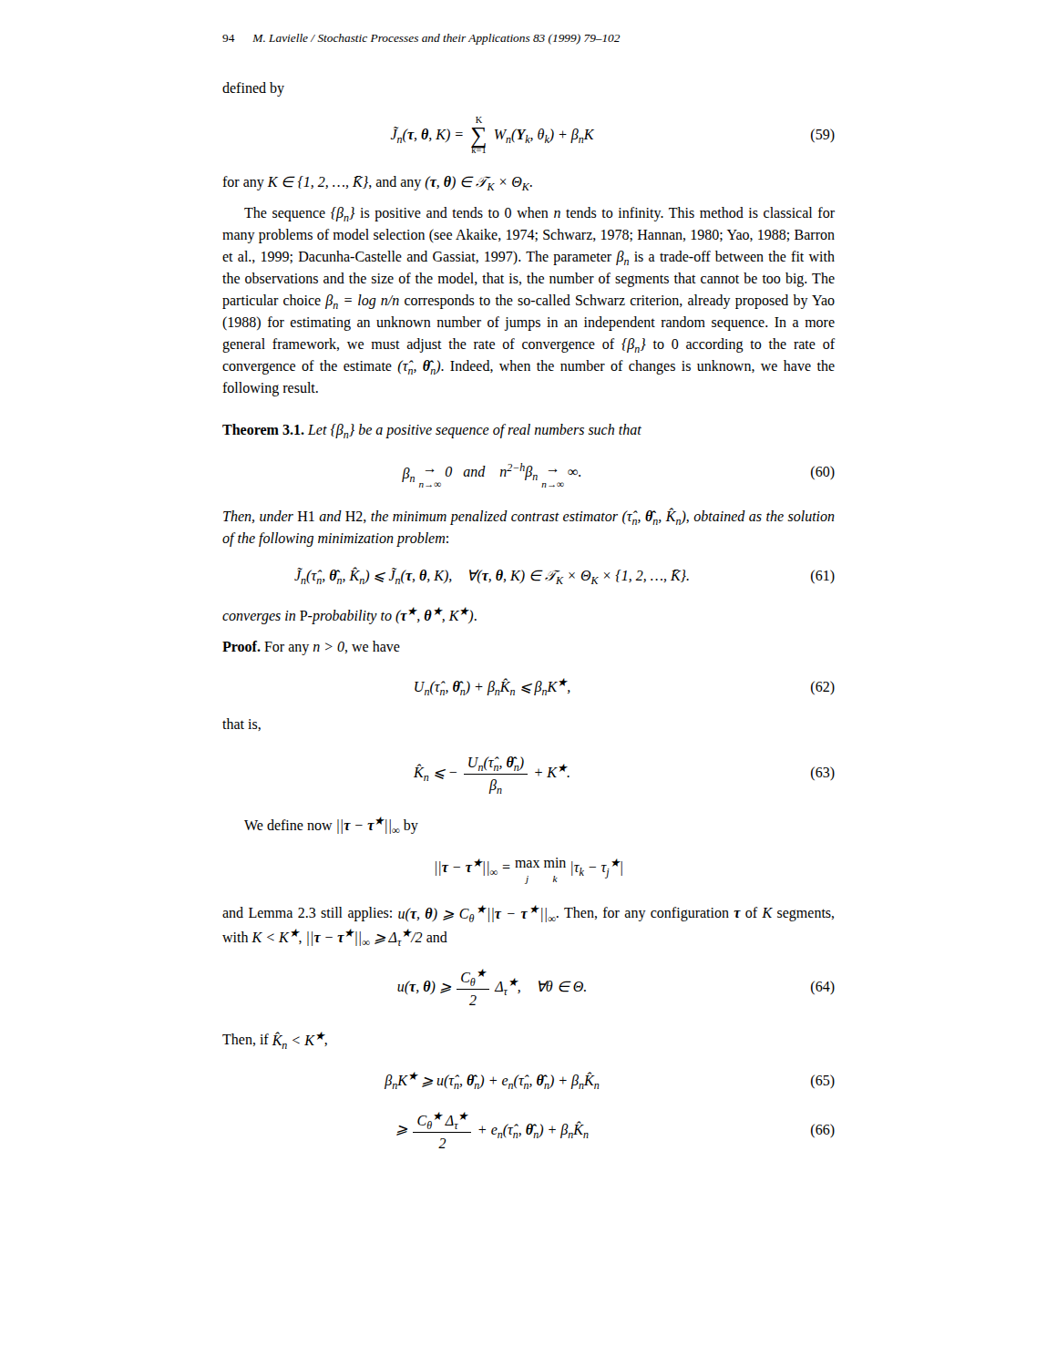94 M. Lavielle / Stochastic Processes and their Applications 83 (1999) 79–102
defined by
J̃n(τ, θ, K) = K∑k=1 Wn(Yk, θk) + βnK
(59)
for any K ∈ {1, 2, …, K̄}, and any (τ, θ) ∈ 𝒯K × ΘK.
The sequence {βn} is positive and tends to 0 when n tends to infinity. This method is classical for many problems of model selection (see Akaike, 1974; Schwarz, 1978; Hannan, 1980; Yao, 1988; Barron et al., 1999; Dacunha-Castelle and Gassiat, 1997). The parameter βn is a trade-off between the fit with the observations and the size of the model, that is, the number of segments that cannot be too big. The particular choice βn = log n/n corresponds to the so-called Schwarz criterion, already proposed by Yao (1988) for estimating an unknown number of jumps in an independent random sequence. In a more general framework, we must adjust the rate of convergence of {βn} to 0 according to the rate of convergence of the estimate (τ̂n, θ̂n). Indeed, when the number of changes is unknown, we have the following result.
Theorem 3.1. Let {βn} be a positive sequence of real numbers such that
βn →n→∞ 0 and n2−hβn →n→∞ ∞.
(60)
Then, under H1 and H2, the minimum penalized contrast estimator (τ̂n, θ̂n, K̂n), obtained as the solution of the following minimization problem:
J̃n(τ̂n, θ̂n, K̂n) ⩽ J̃n(τ, θ, K), ∀(τ, θ, K) ∈ 𝒯K × ΘK × {1, 2, …, K̄}.
(61)
converges in P-probability to (τ★, θ★, K★).
Proof. For any n > 0, we have
Un(τ̂n, θ̂n) + βnK̂n ⩽ βnK★,
(62)
that is,
K̂n ⩽ − Un(τ̂n, θ̂n) βn + K★.
(63)
We define now ||τ − τ★||∞ by
||τ − τ★||∞ = max j min k |τk − τj★|
and Lemma 2.3 still applies: u(τ, θ) ⩾ Cθ★||τ − τ★||∞. Then, for any configuration τ of K segments, with K < K★, ||τ − τ★||∞ ⩾ Δτ★/2 and
u(τ, θ) ⩾ Cθ★2 Δτ★, ∀θ ∈ Θ.
(64)
Then, if K̂n < K★,
βnK★ ⩾ u(τ̂n, θ̂n) + en(τ̂n, θ̂n) + βnK̂n
(65)
⩾ Cθ★ Δτ★2 + en(τ̂n, θ̂n) + βnK̂n
(66)